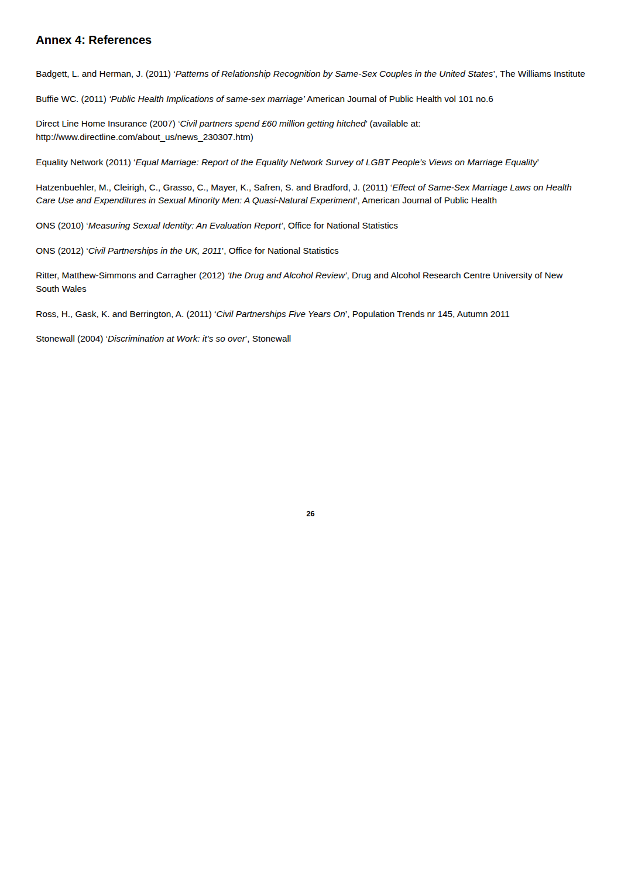Annex 4: References
Badgett, L. and Herman, J. (2011) ‘Patterns of Relationship Recognition by Same-Sex Couples in the United States’, The Williams Institute
Buffie WC. (2011) ‘Public Health Implications of same-sex marriage’ American Journal of Public Health vol 101 no.6
Direct Line Home Insurance (2007) ‘Civil partners spend £60 million getting hitched’ (available at: http://www.directline.com/about_us/news_230307.htm)
Equality Network (2011) ‘Equal Marriage: Report of the Equality Network Survey of LGBT People’s Views on Marriage Equality’
Hatzenbuehler, M., Cleirigh, C., Grasso, C., Mayer, K., Safren, S. and Bradford, J. (2011) ‘Effect of Same-Sex Marriage Laws on Health Care Use and Expenditures in Sexual Minority Men: A Quasi-Natural Experiment’, American Journal of Public Health
ONS (2010) ‘Measuring Sexual Identity: An Evaluation Report’, Office for National Statistics
ONS (2012) ‘Civil Partnerships in the UK, 2011’, Office for National Statistics
Ritter, Matthew-Simmons and Carragher (2012) ‘the Drug and Alcohol Review’, Drug and Alcohol Research Centre University of New South Wales
Ross, H., Gask, K. and Berrington, A. (2011) ‘Civil Partnerships Five Years On’, Population Trends nr 145, Autumn 2011
Stonewall (2004) ‘Discrimination at Work: it’s so over’, Stonewall
26